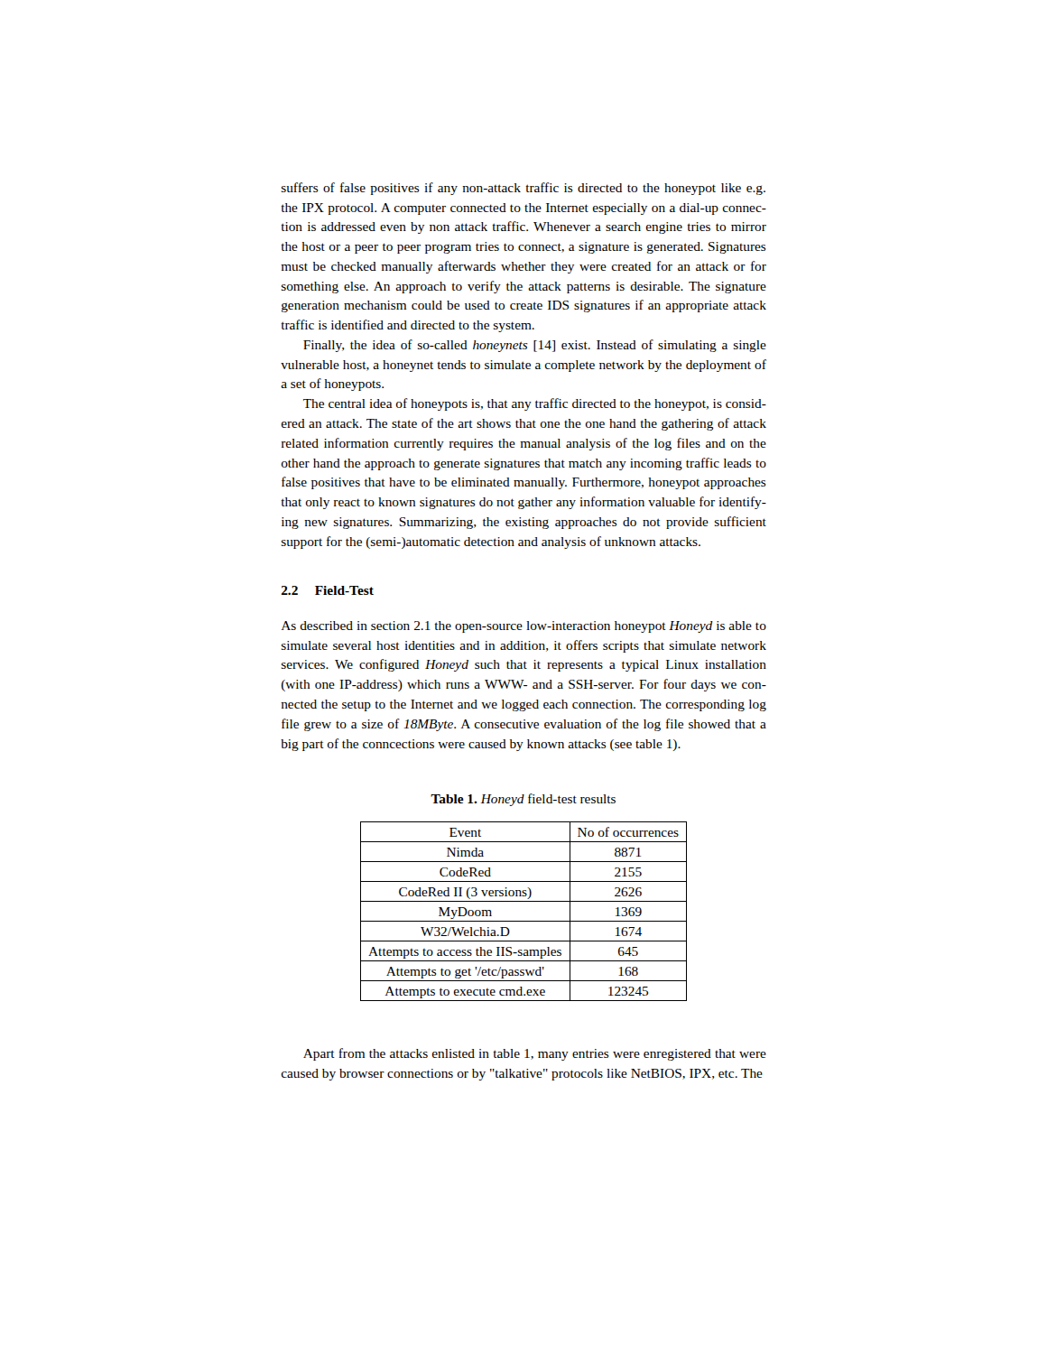suffers of false positives if any non-attack traffic is directed to the honeypot like e.g. the IPX protocol. A computer connected to the Internet especially on a dial-up connection is addressed even by non attack traffic. Whenever a search engine tries to mirror the host or a peer to peer program tries to connect, a signature is generated. Signatures must be checked manually afterwards whether they were created for an attack or for something else. An approach to verify the attack patterns is desirable. The signature generation mechanism could be used to create IDS signatures if an appropriate attack traffic is identified and directed to the system.
Finally, the idea of so-called honeynets [14] exist. Instead of simulating a single vulnerable host, a honeynet tends to simulate a complete network by the deployment of a set of honeypots.
The central idea of honeypots is, that any traffic directed to the honeypot, is considered an attack. The state of the art shows that one the one hand the gathering of attack related information currently requires the manual analysis of the log files and on the other hand the approach to generate signatures that match any incoming traffic leads to false positives that have to be eliminated manually. Furthermore, honeypot approaches that only react to known signatures do not gather any information valuable for identifying new signatures. Summarizing, the existing approaches do not provide sufficient support for the (semi-)automatic detection and analysis of unknown attacks.
2.2 Field-Test
As described in section 2.1 the open-source low-interaction honeypot Honeyd is able to simulate several host identities and in addition, it offers scripts that simulate network services. We configured Honeyd such that it represents a typical Linux installation (with one IP-address) which runs a WWW- and a SSH-server. For four days we connected the setup to the Internet and we logged each connection. The corresponding log file grew to a size of 18MByte. A consecutive evaluation of the log file showed that a big part of the conncections were caused by known attacks (see table 1).
Table 1. Honeyd field-test results
| Event | No of occurrences |
| Nimda | 8871 |
| CodeRed | 2155 |
| CodeRed II (3 versions) | 2626 |
| MyDoom | 1369 |
| W32/Welchia.D | 1674 |
| Attempts to access the IIS-samples | 645 |
| Attempts to get '/etc/passwd' | 168 |
| Attempts to execute cmd.exe | 123245 |
Apart from the attacks enlisted in table 1, many entries were enregistered that were caused by browser connections or by "talkative" protocols like NetBIOS, IPX, etc. The